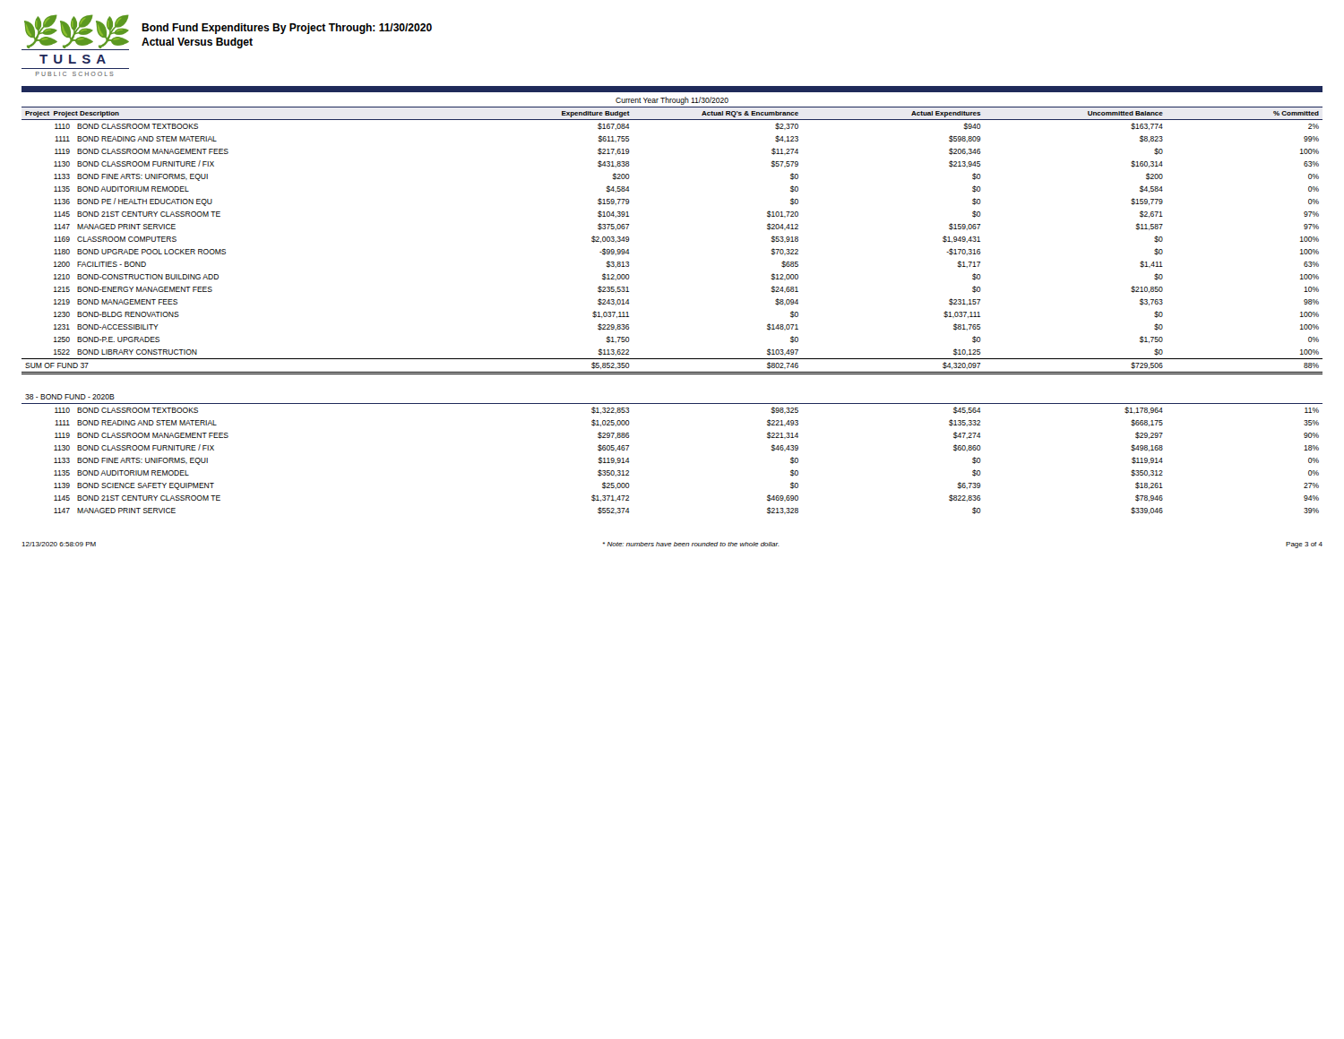🌿🌿🌿
TULSA
PUBLIC SCHOOLS
Bond Fund Expenditures By Project Through: 11/30/2020
Actual Versus Budget
Current Year Through 11/30/2020
| Project Project Description | Expenditure Budget | Actual RQ's & Encumbrance | Actual Expenditures | Uncommitted Balance | % Committed |
| --- | --- | --- | --- | --- | --- |
| 1110 | BOND CLASSROOM TEXTBOOKS | $167,084 | $2,370 | $940 | $163,774 | 2% |
| 1111 | BOND READING AND STEM MATERIAL | $611,755 | $4,123 | $598,809 | $8,823 | 99% |
| 1119 | BOND CLASSROOM MANAGEMENT FEES | $217,619 | $11,274 | $206,346 | $0 | 100% |
| 1130 | BOND CLASSROOM FURNITURE / FIX | $431,838 | $57,579 | $213,945 | $160,314 | 63% |
| 1133 | BOND FINE ARTS: UNIFORMS, EQUI | $200 | $0 | $0 | $200 | 0% |
| 1135 | BOND AUDITORIUM REMODEL | $4,584 | $0 | $0 | $4,584 | 0% |
| 1136 | BOND PE / HEALTH EDUCATION EQU | $159,779 | $0 | $0 | $159,779 | 0% |
| 1145 | BOND 21ST CENTURY CLASSROOM TE | $104,391 | $101,720 | $0 | $2,671 | 97% |
| 1147 | MANAGED PRINT SERVICE | $375,067 | $204,412 | $159,067 | $11,587 | 97% |
| 1169 | CLASSROOM COMPUTERS | $2,003,349 | $53,918 | $1,949,431 | $0 | 100% |
| 1180 | BOND UPGRADE POOL LOCKER ROOMS | -$99,994 | $70,322 | -$170,316 | $0 | 100% |
| 1200 | FACILITIES - BOND | $3,813 | $685 | $1,717 | $1,411 | 63% |
| 1210 | BOND-CONSTRUCTION BUILDING ADD | $12,000 | $12,000 | $0 | $0 | 100% |
| 1215 | BOND-ENERGY MANAGEMENT FEES | $235,531 | $24,681 | $0 | $210,850 | 10% |
| 1219 | BOND MANAGEMENT FEES | $243,014 | $8,094 | $231,157 | $3,763 | 98% |
| 1230 | BOND-BLDG RENOVATIONS | $1,037,111 | $0 | $1,037,111 | $0 | 100% |
| 1231 | BOND-ACCESSIBILITY | $229,836 | $148,071 | $81,765 | $0 | 100% |
| 1250 | BOND-P.E. UPGRADES | $1,750 | $0 | $0 | $1,750 | 0% |
| 1522 | BOND LIBRARY CONSTRUCTION | $113,622 | $103,497 | $10,125 | $0 | 100% |
| SUM OF FUND 37 | $5,852,350 | $802,746 | $4,320,097 | $729,506 | 88% |
| 38 - BOND FUND - 2020B |
| 1110 | BOND CLASSROOM TEXTBOOKS | $1,322,853 | $98,325 | $45,564 | $1,178,964 | 11% |
| 1111 | BOND READING AND STEM MATERIAL | $1,025,000 | $221,493 | $135,332 | $668,175 | 35% |
| 1119 | BOND CLASSROOM MANAGEMENT FEES | $297,886 | $221,314 | $47,274 | $29,297 | 90% |
| 1130 | BOND CLASSROOM FURNITURE / FIX | $605,467 | $46,439 | $60,860 | $498,168 | 18% |
| 1133 | BOND FINE ARTS: UNIFORMS, EQUI | $119,914 | $0 | $0 | $119,914 | 0% |
| 1135 | BOND AUDITORIUM REMODEL | $350,312 | $0 | $0 | $350,312 | 0% |
| 1139 | BOND SCIENCE SAFETY EQUIPMENT | $25,000 | $0 | $6,739 | $18,261 | 27% |
| 1145 | BOND 21ST CENTURY CLASSROOM TE | $1,371,472 | $469,690 | $822,836 | $78,946 | 94% |
| 1147 | MANAGED PRINT SERVICE | $552,374 | $213,328 | $0 | $339,046 | 39% |
12/13/2020 6:58:09 PM
* Note: numbers have been rounded to the whole dollar.
Page 3 of 4